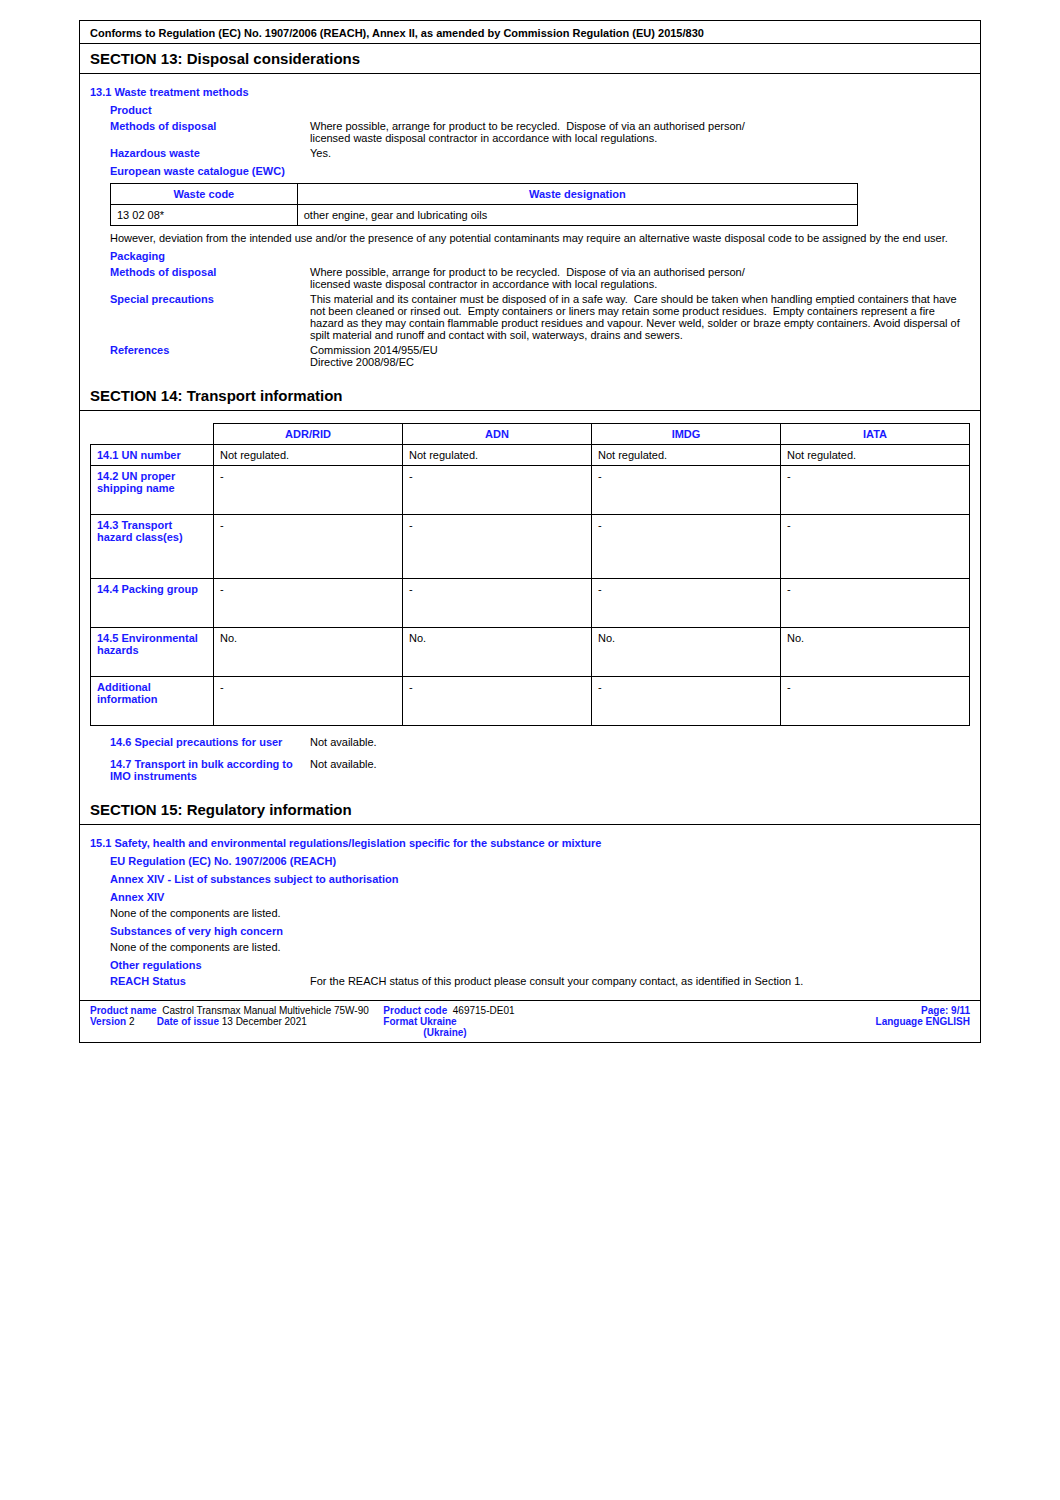Conforms to Regulation (EC) No. 1907/2006 (REACH), Annex II, as amended by Commission Regulation (EU) 2015/830
SECTION 13: Disposal considerations
13.1 Waste treatment methods
Product
Methods of disposal
Where possible, arrange for product to be recycled. Dispose of via an authorised person/
licensed waste disposal contractor in accordance with local regulations.
Hazardous waste
Yes.
European waste catalogue (EWC)
| Waste code | Waste designation |
| --- | --- |
| 13 02 08* | other engine, gear and lubricating oils |
However, deviation from the intended use and/or the presence of any potential contaminants may require an alternative waste disposal code to be assigned by the end user.
Packaging
Methods of disposal
Where possible, arrange for product to be recycled. Dispose of via an authorised person/
licensed waste disposal contractor in accordance with local regulations.
Special precautions
This material and its container must be disposed of in a safe way. Care should be taken when handling emptied containers that have not been cleaned or rinsed out. Empty containers or liners may retain some product residues. Empty containers represent a fire hazard as they may contain flammable product residues and vapour. Never weld, solder or braze empty containers. Avoid dispersal of spilt material and runoff and contact with soil, waterways, drains and sewers.
References
Commission 2014/955/EU
Directive 2008/98/EC
SECTION 14: Transport information
| | ADR/RID | ADN | IMDG | IATA |
| --- | --- | --- | --- | --- |
| 14.1 UN number | Not regulated. | Not regulated. | Not regulated. | Not regulated. |
| 14.2 UN proper shipping name | - | - | - | - |
| 14.3 Transport hazard class(es) | - | - | - | - |
| 14.4 Packing group | - | - | - | - |
| 14.5 Environmental hazards | No. | No. | No. | No. |
| Additional information | - | - | - | - |
14.6 Special precautions for user
Not available.
14.7 Transport in bulk according to IMO instruments
Not available.
SECTION 15: Regulatory information
15.1 Safety, health and environmental regulations/legislation specific for the substance or mixture
EU Regulation (EC) No. 1907/2006 (REACH)
Annex XIV - List of substances subject to authorisation
Annex XIV
None of the components are listed.
Substances of very high concern
None of the components are listed.
Other regulations
REACH Status
For the REACH status of this product please consult your company contact, as identified in Section 1.
Product name Castrol Transmax Manual Multivehicle 75W-90
Version 2 Date of issue 13 December 2021
Product code 469715-DE01
Format Ukraine
(Ukraine)
Page: 9/11
Language ENGLISH